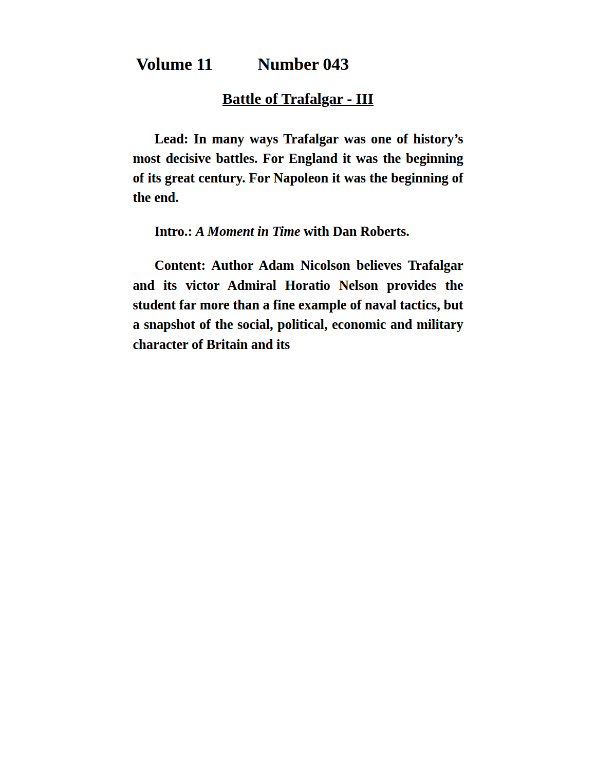Volume 11 Number 043
Battle of Trafalgar - III
Lead: In many ways Trafalgar was one of history’s most decisive battles. For England it was the beginning of its great century. For Napoleon it was the beginning of the end.
Intro.: A Moment in Time with Dan Roberts.
Content: Author Adam Nicolson believes Trafalgar and its victor Admiral Horatio Nelson provides the student far more than a fine example of naval tactics, but a snapshot of the social, political, economic and military character of Britain and its